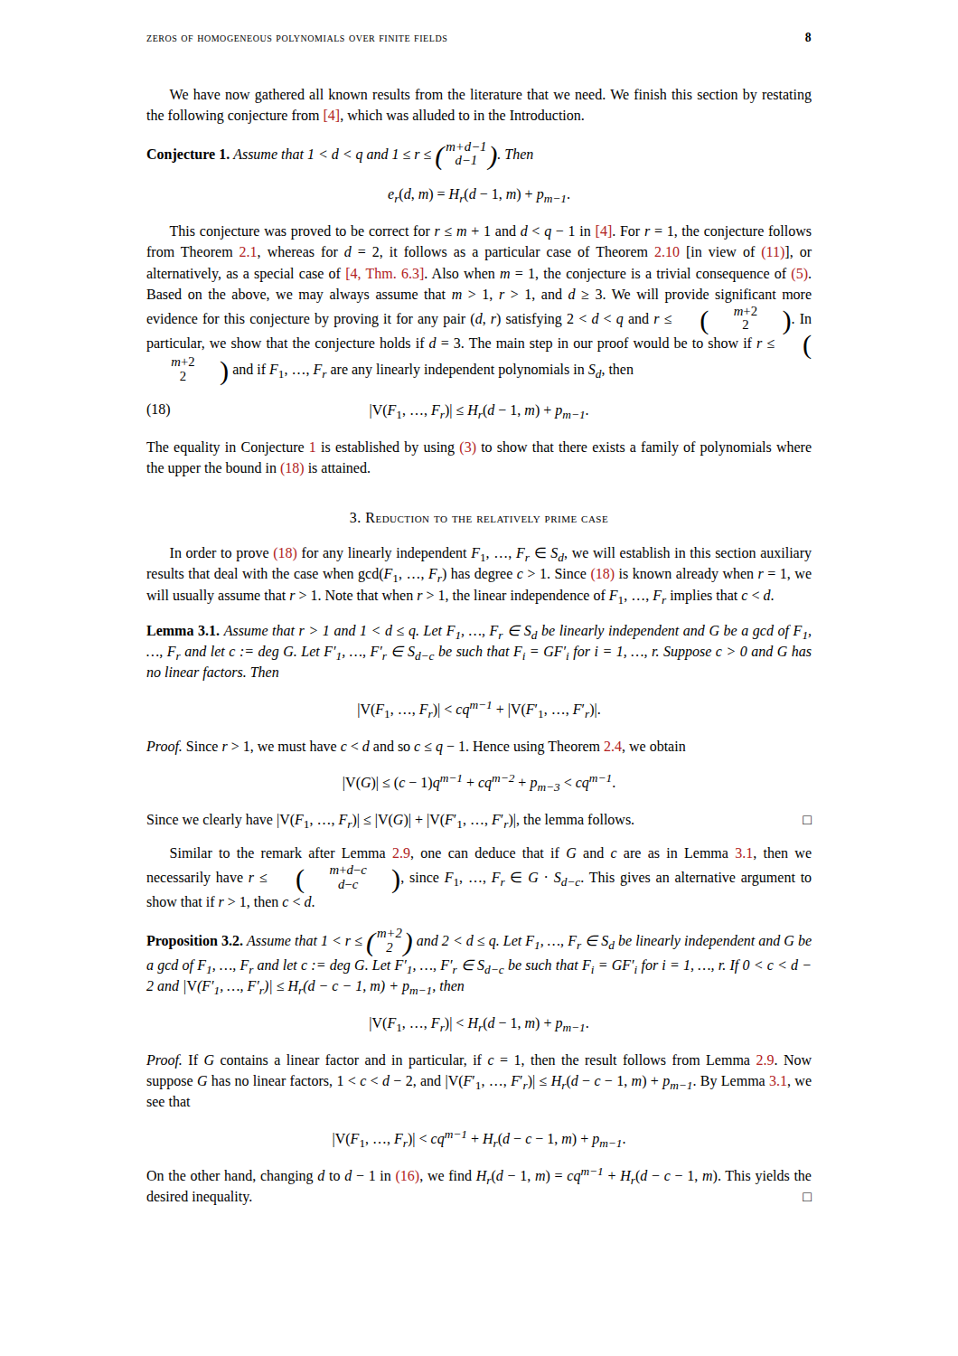zeros of homogeneous polynomials over finite fields 8
We have now gathered all known results from the literature that we need. We finish this section by restating the following conjecture from [4], which was alluded to in the Introduction.
Conjecture 1. Assume that 1 < d < q and 1 ≤ r ≤ (m+d−1 d−1). Then
er(d, m) = Hr(d − 1, m) + pm−1.
This conjecture was proved to be correct for r ≤ m + 1 and d < q − 1 in [4]. For r = 1, the conjecture follows from Theorem 2.1, whereas for d = 2, it follows as a particular case of Theorem 2.10 [in view of (11)], or alternatively, as a special case of [4, Thm. 6.3]. Also when m = 1, the conjecture is a trivial consequence of (5). Based on the above, we may always assume that m > 1, r > 1, and d ≥ 3. We will provide significant more evidence for this conjecture by proving it for any pair (d, r) satisfying 2 < d < q and r ≤ (m+22). In particular, we show that the conjecture holds if d = 3. The main step in our proof would be to show if r ≤ (m+22) and if F1, …, Fr are any linearly independent polynomials in Sd, then
(18)
|V(F1, …, Fr)| ≤ Hr(d − 1, m) + pm−1.
The equality in Conjecture 1 is established by using (3) to show that there exists a family of polynomials where the upper the bound in (18) is attained.
3. Reduction to the relatively prime case
In order to prove (18) for any linearly independent F1, …, Fr ∈ Sd, we will establish in this section auxiliary results that deal with the case when gcd(F1, …, Fr) has degree c > 1. Since (18) is known already when r = 1, we will usually assume that r > 1. Note that when r > 1, the linear independence of F1, …, Fr implies that c < d.
Lemma 3.1. Assume that r > 1 and 1 < d ≤ q. Let F1, …, Fr ∈ Sd be linearly independent and G be a gcd of F1, …, Fr and let c := deg G. Let F′1, …, F′r ∈ Sd−c be such that Fi = GF′i for i = 1, …, r. Suppose c > 0 and G has no linear factors. Then
|V(F1, …, Fr)| < cqm−1 + |V(F′1, …, F′r)|.
Proof. Since r > 1, we must have c < d and so c ≤ q − 1. Hence using Theorem 2.4, we obtain
|V(G)| ≤ (c − 1)qm−1 + cqm−2 + pm−3 < cqm−1.
Since we clearly have |V(F1, …, Fr)| ≤ |V(G)| + |V(F′1, …, F′r)|, the lemma follows. □
Similar to the remark after Lemma 2.9, one can deduce that if G and c are as in Lemma 3.1, then we necessarily have r ≤ (m+d−c d−c), since F1, …, Fr ∈ G · Sd−c. This gives an alternative argument to show that if r > 1, then c < d.
Proposition 3.2. Assume that 1 < r ≤ (m+22) and 2 < d ≤ q. Let F1, …, Fr ∈ Sd be linearly independent and G be a gcd of F1, …, Fr and let c := deg G. Let F′1, …, F′r ∈ Sd−c be such that Fi = GF′i for i = 1, …, r. If 0 < c < d − 2 and |V(F′1, …, F′r)| ≤ Hr(d − c − 1, m) + pm−1, then
|V(F1, …, Fr)| < Hr(d − 1, m) + pm−1.
Proof. If G contains a linear factor and in particular, if c = 1, then the result follows from Lemma 2.9. Now suppose G has no linear factors, 1 < c < d − 2, and |V(F′1, …, F′r)| ≤ Hr(d − c − 1, m) + pm−1. By Lemma 3.1, we see that
|V(F1, …, Fr)| < cqm−1 + Hr(d − c − 1, m) + pm−1.
On the other hand, changing d to d − 1 in (16), we find Hr(d − 1, m) = cqm−1 + Hr(d − c − 1, m). This yields the desired inequality. □